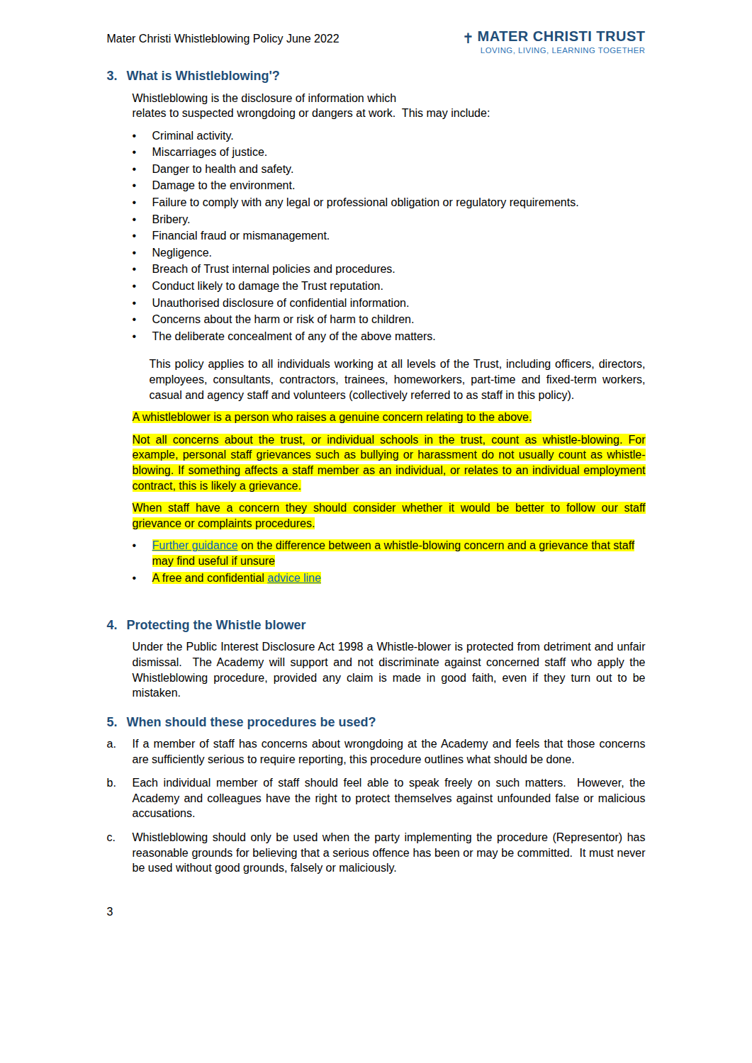Mater Christi Whistleblowing Policy June 2022
✝ MATER CHRISTI TRUST
LOVING, LIVING, LEARNING TOGETHER
3. What is Whistleblowing'?
Whistleblowing is the disclosure of information which
relates to suspected wrongdoing or dangers at work. This may include:
Criminal activity.
Miscarriages of justice.
Danger to health and safety.
Damage to the environment.
Failure to comply with any legal or professional obligation or regulatory requirements.
Bribery.
Financial fraud or mismanagement.
Negligence.
Breach of Trust internal policies and procedures.
Conduct likely to damage the Trust reputation.
Unauthorised disclosure of confidential information.
Concerns about the harm or risk of harm to children.
The deliberate concealment of any of the above matters.
This policy applies to all individuals working at all levels of the Trust, including officers, directors, employees, consultants, contractors, trainees, homeworkers, part-time and fixed-term workers, casual and agency staff and volunteers (collectively referred to as staff in this policy).
A whistleblower is a person who raises a genuine concern relating to the above.
Not all concerns about the trust, or individual schools in the trust, count as whistle-blowing. For example, personal staff grievances such as bullying or harassment do not usually count as whistle-blowing. If something affects a staff member as an individual, or relates to an individual employment contract, this is likely a grievance.
When staff have a concern they should consider whether it would be better to follow our staff grievance or complaints procedures.
Further guidance on the difference between a whistle-blowing concern and a grievance that staff may find useful if unsure
A free and confidential advice line
4. Protecting the Whistle blower
Under the Public Interest Disclosure Act 1998 a Whistle-blower is protected from detriment and unfair dismissal. The Academy will support and not discriminate against concerned staff who apply the Whistleblowing procedure, provided any claim is made in good faith, even if they turn out to be mistaken.
5. When should these procedures be used?
If a member of staff has concerns about wrongdoing at the Academy and feels that those concerns are sufficiently serious to require reporting, this procedure outlines what should be done.
Each individual member of staff should feel able to speak freely on such matters. However, the Academy and colleagues have the right to protect themselves against unfounded false or malicious accusations.
Whistleblowing should only be used when the party implementing the procedure (Representor) has reasonable grounds for believing that a serious offence has been or may be committed. It must never be used without good grounds, falsely or maliciously.
3